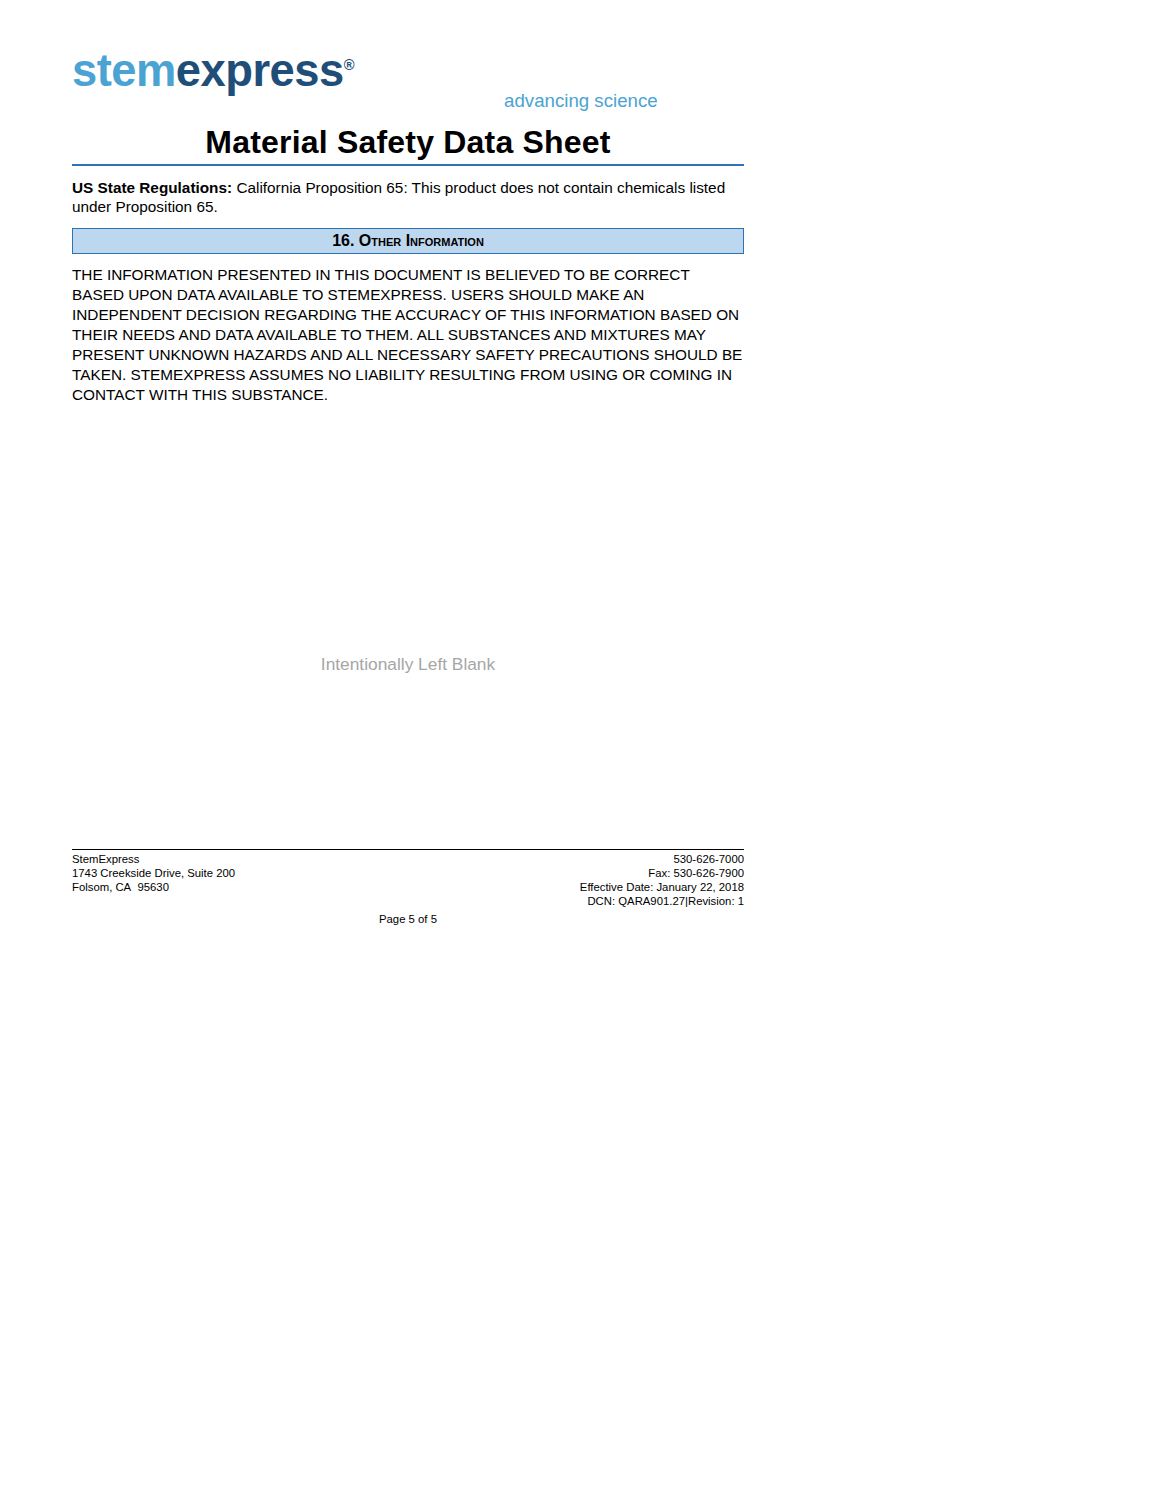stem express®
advancing science
Material Safety Data Sheet
US State Regulations: California Proposition 65: This product does not contain chemicals listed under Proposition 65.
16. Other Information
The information presented in this document is believed to be correct based upon data available to StemExpress. Users should make an independent decision regarding the accuracy of this information based on their needs and data available to them. All substances and mixtures may present unknown hazards and all necessary safety precautions should be taken. StemExpress assumes no liability resulting from using or coming in contact with this substance.
Intentionally Left Blank
| StemExpress | 530-626-7000 |
| 1743 Creekside Drive, Suite 200 | Fax: 530-626-7900 |
| Folsom, CA 95630 | Effective Date: January 22, 2018 |
| | DCN: QARA901.27/Revision: 1 |
Page 5 of 5